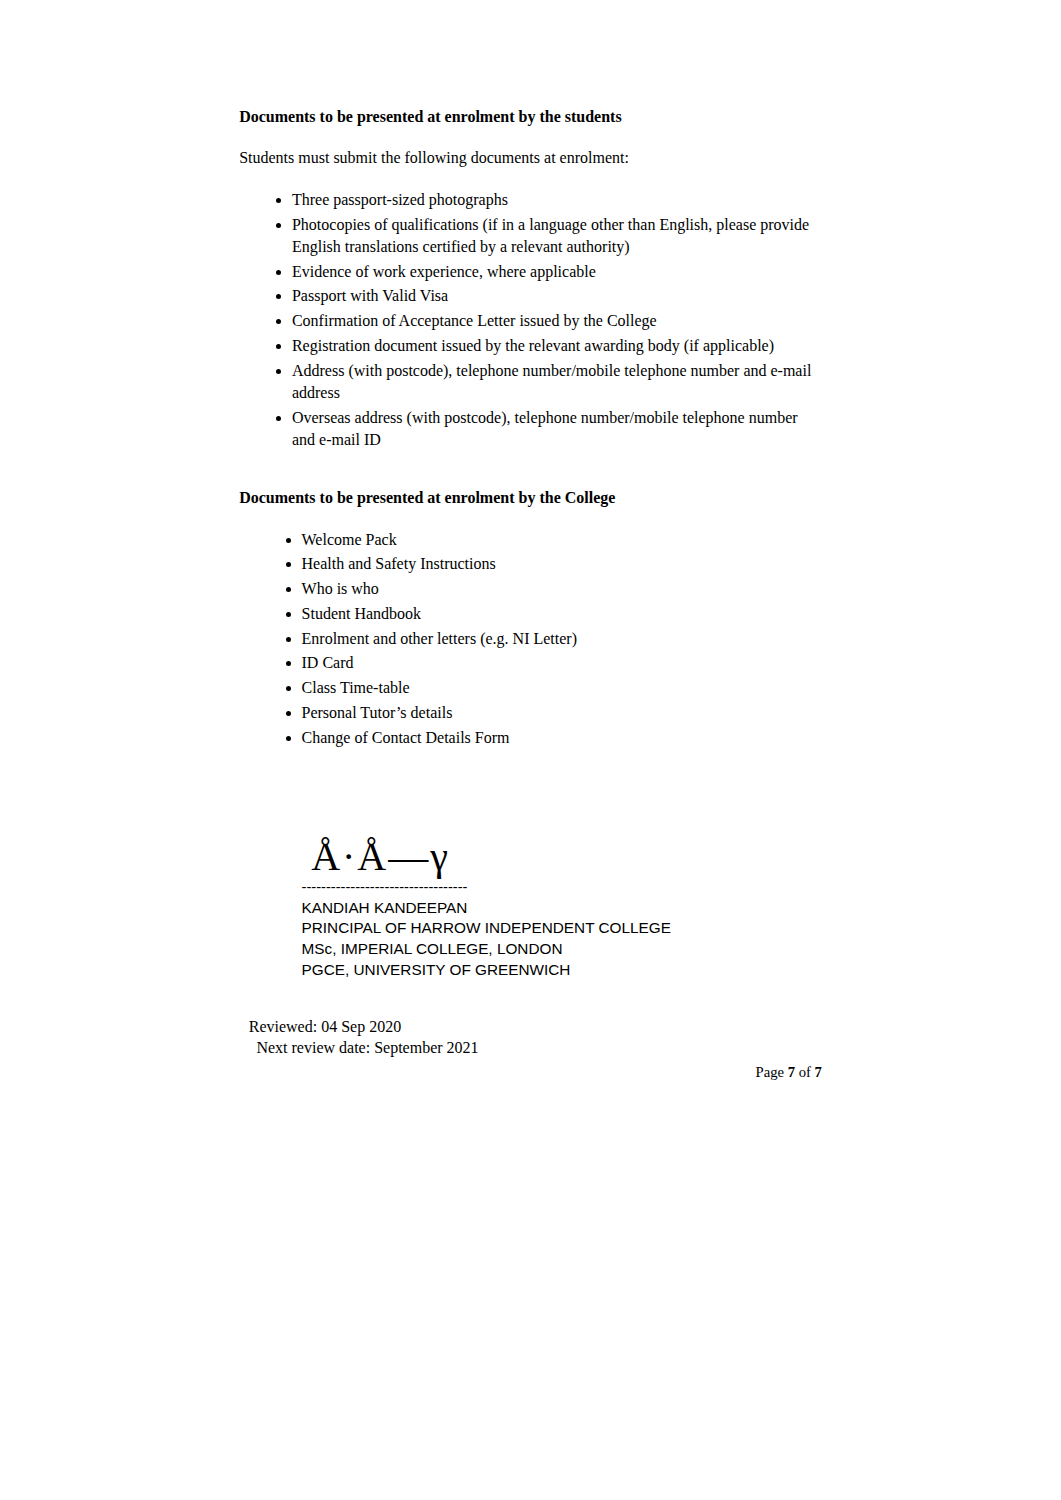Documents to be presented at enrolment by the students
Students must submit the following documents at enrolment:
Three passport-sized photographs
Photocopies of qualifications (if in a language other than English, please provide English translations certified by a relevant authority)
Evidence of work experience, where applicable
Passport with Valid Visa
Confirmation of Acceptance Letter issued by the College
Registration document issued by the relevant awarding body (if applicable)
Address (with postcode), telephone number/mobile telephone number and e-mail address
Overseas address (with postcode), telephone number/mobile telephone number and e-mail ID
Documents to be presented at enrolment by the College
Welcome Pack
Health and Safety Instructions
Who is who
Student Handbook
Enrolment and other letters (e.g. NI Letter)
ID Card
Class Time-table
Personal Tutor’s details
Change of Contact Details Form
Å·Å—γ
----------------------------------
KANDIAH KANDEEPAN
PRINCIPAL OF HARROW INDEPENDENT COLLEGE
MSc, IMPERIAL COLLEGE, LONDON
PGCE, UNIVERSITY OF GREENWICH
Reviewed: 04 Sep 2020
Next review date: September 2021
Page 7 of 7